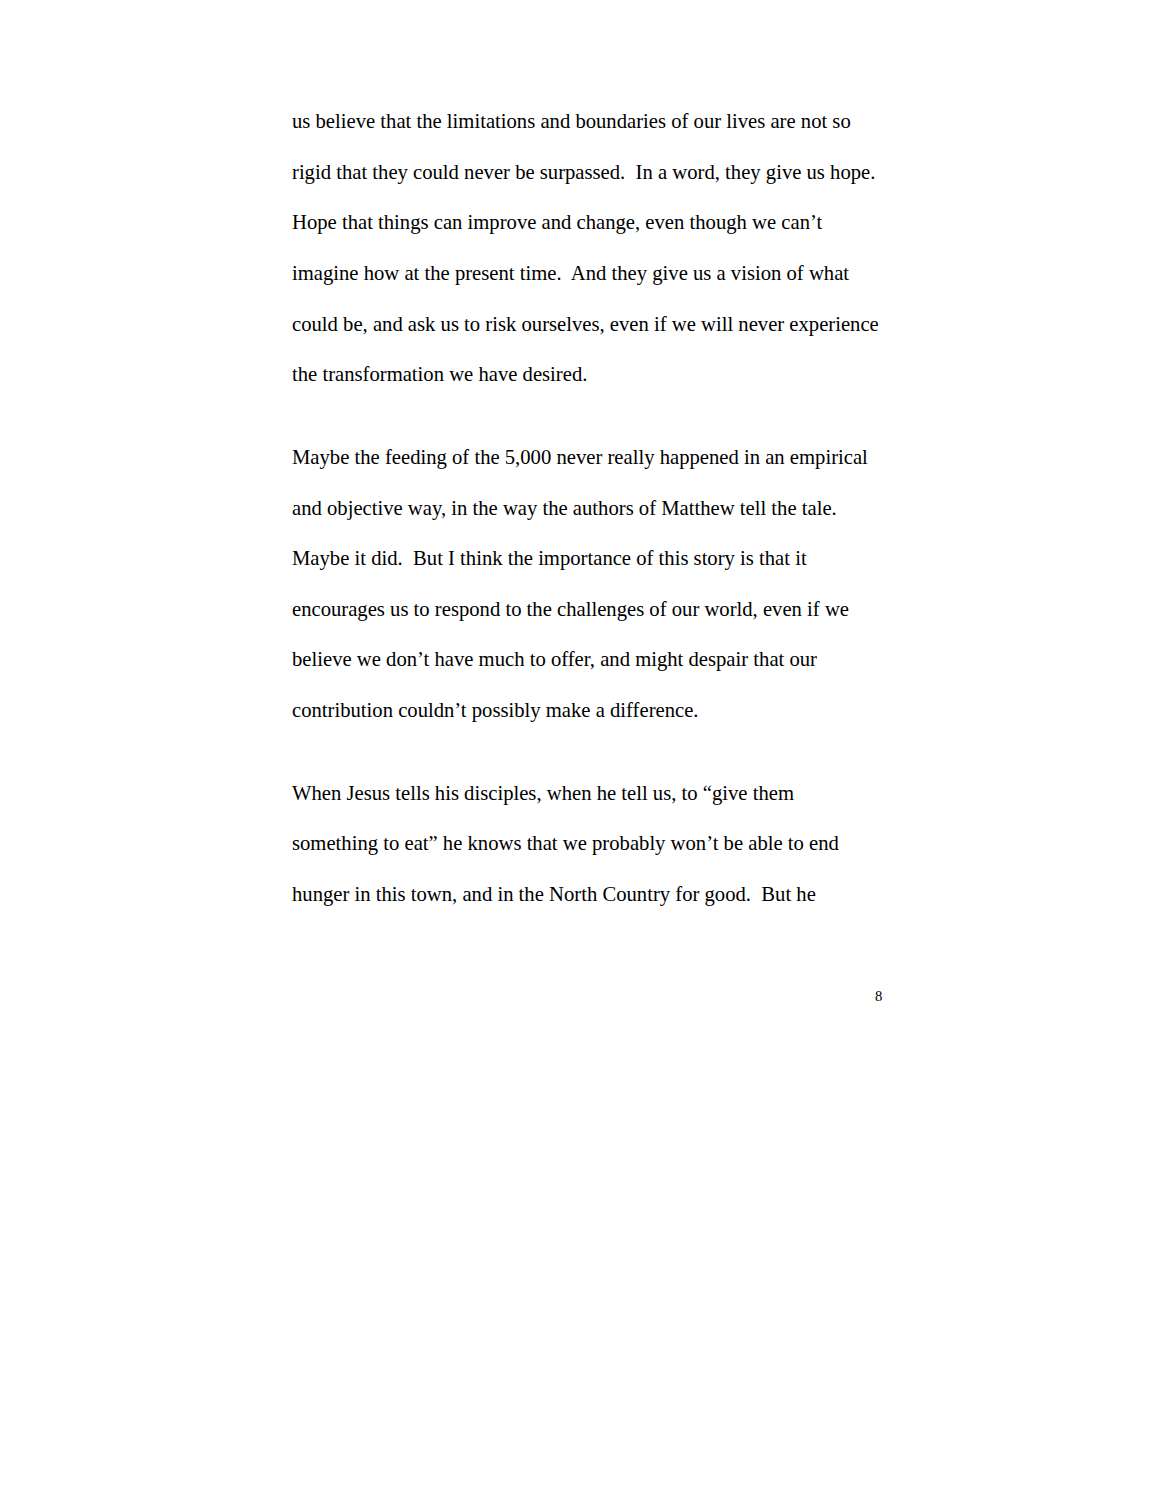us believe that the limitations and boundaries of our lives are not so rigid that they could never be surpassed. In a word, they give us hope. Hope that things can improve and change, even though we can’t imagine how at the present time. And they give us a vision of what could be, and ask us to risk ourselves, even if we will never experience the transformation we have desired.
Maybe the feeding of the 5,000 never really happened in an empirical and objective way, in the way the authors of Matthew tell the tale. Maybe it did. But I think the importance of this story is that it encourages us to respond to the challenges of our world, even if we believe we don’t have much to offer, and might despair that our contribution couldn’t possibly make a difference.
When Jesus tells his disciples, when he tell us, to “give them something to eat” he knows that we probably won’t be able to end hunger in this town, and in the North Country for good. But he
8